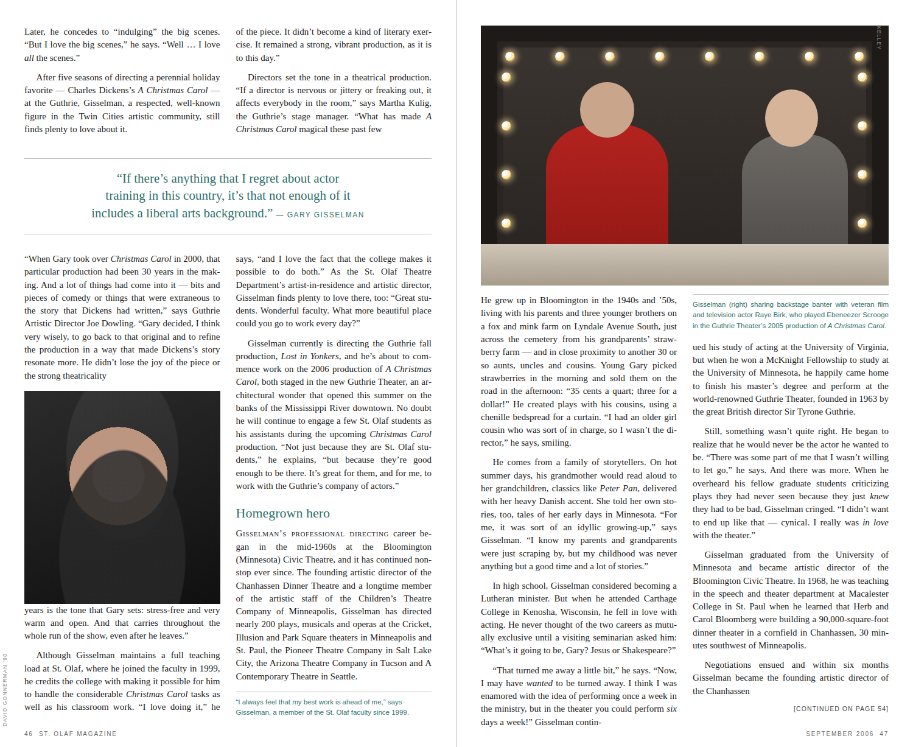Later, he concedes to “indulging” the big scenes. “But I love the big scenes,” he says. “Well … I love all the scenes.”
After five seasons of directing a perennial holiday favorite — Charles Dickens’s A Christmas Carol — at the Guthrie, Gisselman, a respected, well-known figure in the Twin Cities artistic community, still finds plenty to love about it.
of the piece. It didn’t become a kind of literary exercise. It remained a strong, vibrant production, as it is to this day.”
Directors set the tone in a theatrical production. “If a director is nervous or jittery or freaking out, it affects everybody in the room,” says Martha Kulig, the Guthrie’s stage manager. “What has made A Christmas Carol magical these past few
“If there’s anything that I regret about actor
training in this country, it’s that not enough of it
includes a liberal arts background.” — GARY GISSELMAN
“When Gary took over Christmas Carol in 2000, that particular production had been 30 years in the making. And a lot of things had come into it — bits and pieces of comedy or things that were extraneous to the story that Dickens had written,” says Guthrie Artistic Director Joe Dowling. “Gary decided, I think very wisely, to go back to that original and to refine the production in a way that made Dickens’s story resonate more. He didn’t lose the joy of the piece or the strong theatricality
DAVID GONNERMAN ’90
years is the tone that Gary sets: stress-free and very warm and open. And that carries throughout the whole run of the show, even after he leaves.”
Although Gisselman maintains a full teaching load at St. Olaf, where he joined the faculty in 1999, he credits the college with making it possible for him to handle the considerable Christmas Carol tasks as well as his classroom work. “I love doing it,” he says, “and I love the fact that the college makes it possible to do both.” As the St. Olaf Theatre Department’s artist-in-residence and artistic director, Gisselman finds plenty to love there, too: “Great students. Wonderful faculty. What more beautiful place could you go to work every day?”
Gisselman currently is directing the Guthrie fall production, Lost in Yonkers, and he’s about to commence work on the 2006 production of A Christmas Carol, both staged in the new Guthrie Theater, an architectural wonder that opened this summer on the banks of the Mississippi River downtown. No doubt he will continue to engage a few St. Olaf students as his assistants during the upcoming Christmas Carol production. “Not just because they are St. Olaf students,” he explains, “but because they’re good enough to be there. It’s great for them, and for me, to work with the Guthrie’s company of actors.”
Homegrown hero
Gisselman’s professional directing career began in the mid-1960s at the Bloomington (Minnesota) Civic Theatre, and it has continued non-stop ever since. The founding artistic director of the Chanhassen Dinner Theatre and a longtime member of the artistic staff of the Children’s Theatre Company of Minneapolis, Gisselman has directed nearly 200 plays, musicals and operas at the Cricket, Illusion and Park Square theaters in Minneapolis and St. Paul, the Pioneer Theatre Company in Salt Lake City, the Arizona Theatre Company in Tucson and A Contemporary Theatre in Seattle.
“I always feel that my best work is ahead of me,” says Gisselman, a member of the St. Olaf faculty since 1999.
46 ST. OLAF MAGAZINE
BILL KELLEY
He grew up in Bloomington in the 1940s and ’50s, living with his parents and three younger brothers on a fox and mink farm on Lyndale Avenue South, just across the cemetery from his grandparents’ strawberry farm — and in close proximity to another 30 or so aunts, uncles and cousins. Young Gary picked strawberries in the morning and sold them on the road in the afternoon: “35 cents a quart; three for a dollar!” He created plays with his cousins, using a chenille bedspread for a curtain. “I had an older girl cousin who was sort of in charge, so I wasn’t the director,” he says, smiling.
He comes from a family of storytellers. On hot summer days, his grandmother would read aloud to her grandchildren, classics like Peter Pan, delivered with her heavy Danish accent. She told her own stories, too, tales of her early days in Minnesota. “For me, it was sort of an idyllic growing-up,” says Gisselman. “I know my parents and grandparents were just scraping by, but my childhood was never anything but a good time and a lot of stories.”
In high school, Gisselman considered becoming a Lutheran minister. But when he attended Carthage College in Kenosha, Wisconsin, he fell in love with acting. He never thought of the two careers as mutually exclusive until a visiting seminarian asked him: “What’s it going to be, Gary? Jesus or Shakespeare?”
“That turned me away a little bit,” he says. “Now, I may have wanted to be turned away. I think I was enamored with the idea of performing once a week in the ministry, but in the theater you could perform six days a week!” Gisselman contin-
Gisselman (right) sharing backstage banter with veteran film and television actor Raye Birk, who played Ebeneezer Scrooge in the Guthrie Theater’s 2005 production of A Christmas Carol.
ued his study of acting at the University of Virginia, but when he won a McKnight Fellowship to study at the University of Minnesota, he happily came home to finish his master’s degree and perform at the world-renowned Guthrie Theater, founded in 1963 by the great British director Sir Tyrone Guthrie.
Still, something wasn’t quite right. He began to realize that he would never be the actor he wanted to be. “There was some part of me that I wasn’t willing to let go,” he says. And there was more. When he overheard his fellow graduate students criticizing plays they had never seen because they just knew they had to be bad, Gisselman cringed. “I didn’t want to end up like that — cynical. I really was in love with the theater.”
Gisselman graduated from the University of Minnesota and became artistic director of the Bloomington Civic Theatre. In 1968, he was teaching in the speech and theater department at Macalester College in St. Paul when he learned that Herb and Carol Bloomberg were building a 90,000-square-foot dinner theater in a cornfield in Chanhassen, 30 minutes southwest of Minneapolis.
Negotiations ensued and within six months Gisselman became the founding artistic director of the Chanhassen
[CONTINUED ON PAGE 54]
SEPTEMBER 2006 47